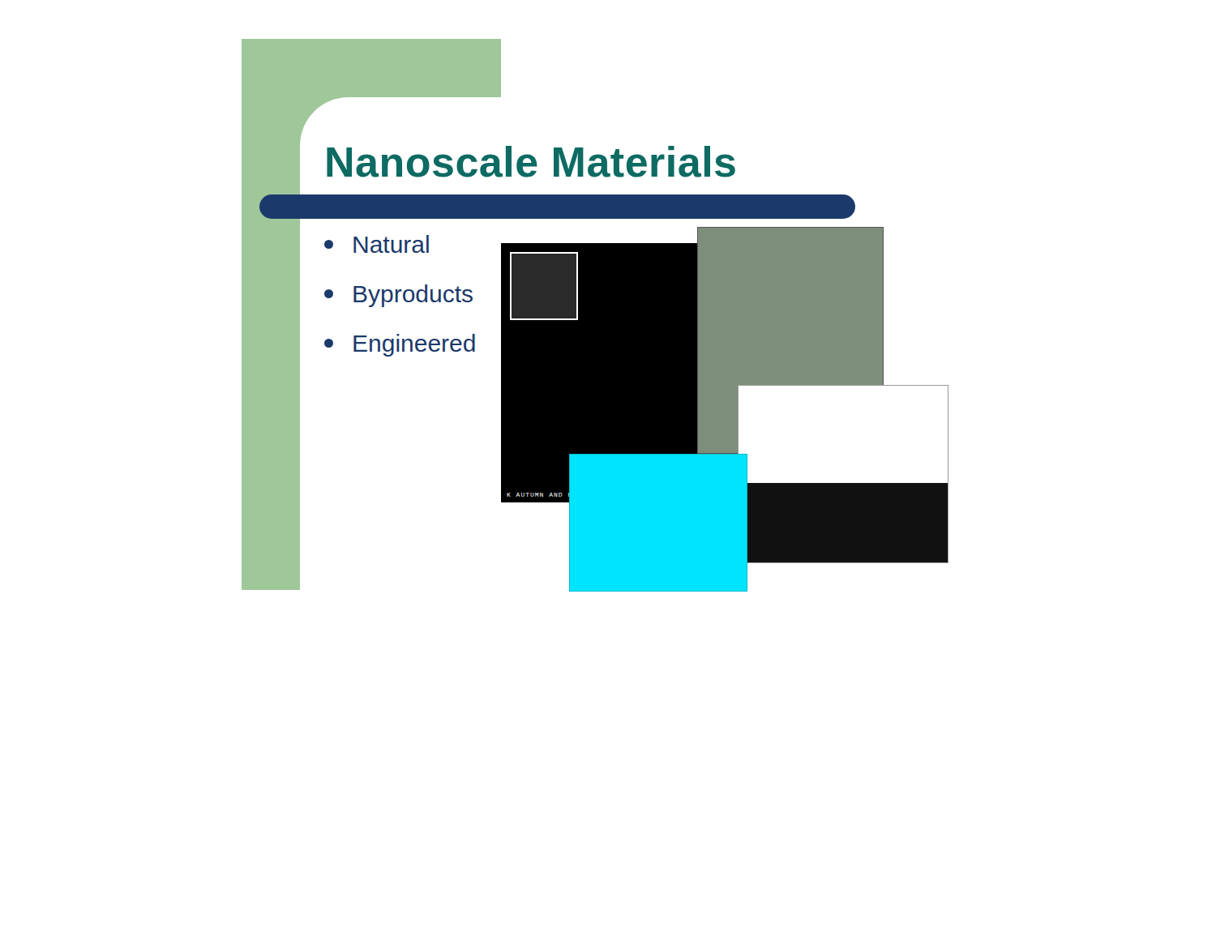Nanoscale Materials
Natural
Byproducts
Engineered
K AUTUMN AND RJ FU